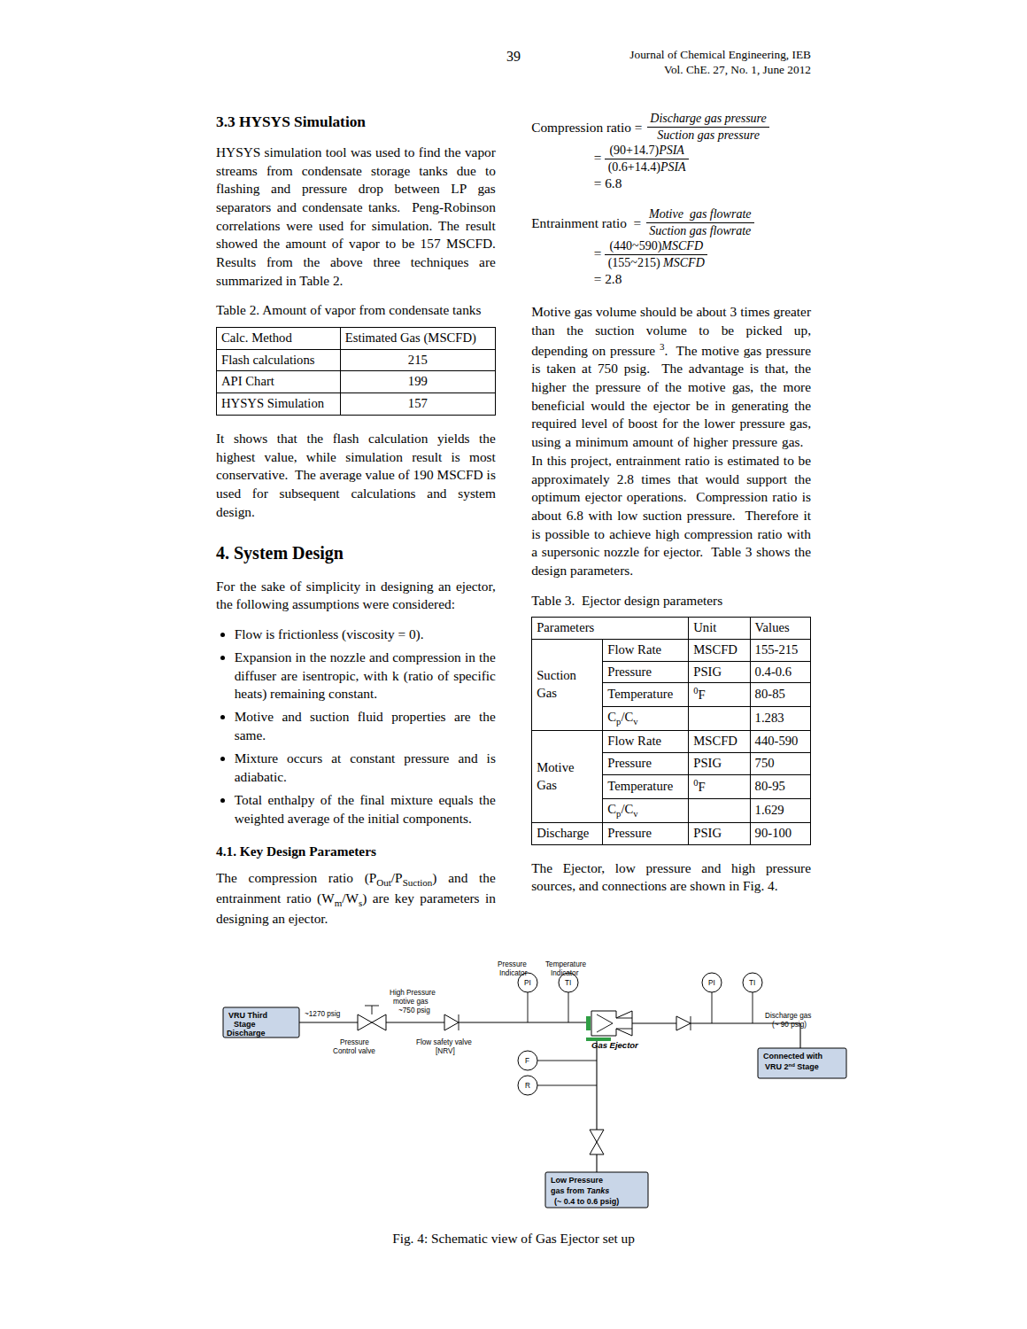39
Journal of Chemical Engineering, IEB
Vol. ChE. 27, No. 1, June 2012
3.3 HYSYS Simulation
HYSYS simulation tool was used to find the vapor streams from condensate storage tanks due to flashing and pressure drop between LP gas separators and condensate tanks. Peng-Robinson correlations were used for simulation. The result showed the amount of vapor to be 157 MSCFD. Results from the above three techniques are summarized in Table 2.
Table 2. Amount of vapor from condensate tanks
| Calc. Method | Estimated Gas (MSCFD) |
| Flash calculations | 215 |
| API Chart | 199 |
| HYSYS Simulation | 157 |
It shows that the flash calculation yields the highest value, while simulation result is most conservative. The average value of 190 MSCFD is used for subsequent calculations and system design.
4. System Design
For the sake of simplicity in designing an ejector, the following assumptions were considered:
Flow is frictionless (viscosity = 0).
Expansion in the nozzle and compression in the diffuser are isentropic, with k (ratio of specific heats) remaining constant.
Motive and suction fluid properties are the same.
Mixture occurs at constant pressure and is adiabatic.
Total enthalpy of the final mixture equals the weighted average of the initial components.
4.1. Key Design Parameters
The compression ratio (POut/PSuction) and the entrainment ratio (Wm/Ws) are key parameters in designing an ejector.
Compression ratio = Discharge gas pressure Suction gas pressure
= (90+14.7)PSIA (0.6+14.4)PSIA
= 6.8
Entrainment ratio = Motive gas flowrate Suction gas flowrate
= (440~590)MSCFD (155~215) MSCFD
= 2.8
Motive gas volume should be about 3 times greater than the suction volume to be picked up, depending on pressure 3. The motive gas pressure is taken at 750 psig. The advantage is that, the higher the pressure of the motive gas, the more beneficial would the ejector be in generating the required level of boost for the lower pressure gas, using a minimum amount of higher pressure gas. In this project, entrainment ratio is estimated to be approximately 2.8 times that would support the optimum ejector operations. Compression ratio is about 6.8 with low suction pressure. Therefore it is possible to achieve high compression ratio with a supersonic nozzle for ejector. Table 3 shows the design parameters.
Table 3. Ejector design parameters
| Parameters | Unit | Values |
| Suction Gas | Flow Rate | MSCFD | 155-215 |
| Pressure | PSIG | 0.4-0.6 |
| Temperature | 0 F | 80-85 |
| C p /C v | | 1.283 |
| Motive Gas | Flow Rate | MSCFD | 440-590 |
| Pressure | PSIG | 750 |
| Temperature | 0 F | 80-95 |
| C p /C v | | 1.629 |
| Discharge | Pressure | PSIG | 90-100 |
The Ejector, low pressure and high pressure sources, and connections are shown in Fig. 4.
VRU Third Stage Discharge ~1270 psig Pressure Control valve High Pressure motive gas ~750 psig Flow safety valve [NRV] PI Pressure Indicator TI Temperature Indicator Gas Ejector PI TI Discharge gas (~ 90 psig) Connected with VRU 2nd Stage F R Low Pressure gas from Tanks (~ 0.4 to 0.6 psig)
Fig. 4: Schematic view of Gas Ejector set up